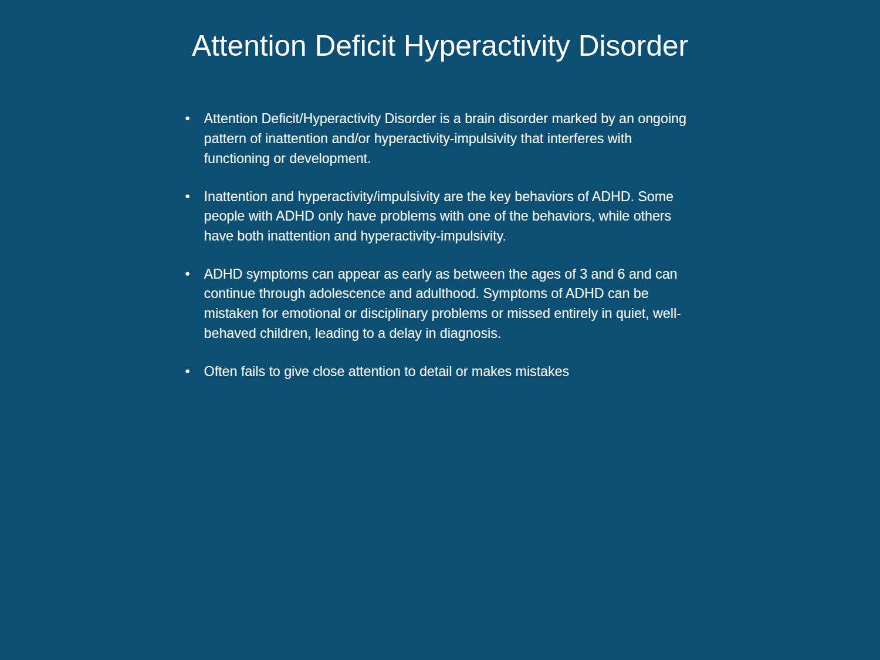Attention Deficit Hyperactivity Disorder
Attention Deficit/Hyperactivity Disorder is a brain disorder marked by an ongoing pattern of inattention and/or hyperactivity-impulsivity that interferes with functioning or development.
Inattention and hyperactivity/impulsivity are the key behaviors of ADHD. Some people with ADHD only have problems with one of the behaviors, while others have both inattention and hyperactivity-impulsivity.
ADHD symptoms can appear as early as between the ages of 3 and 6 and can continue through adolescence and adulthood. Symptoms of ADHD can be mistaken for emotional or disciplinary problems or missed entirely in quiet, well-behaved children, leading to a delay in diagnosis.
Often fails to give close attention to detail or makes mistakes